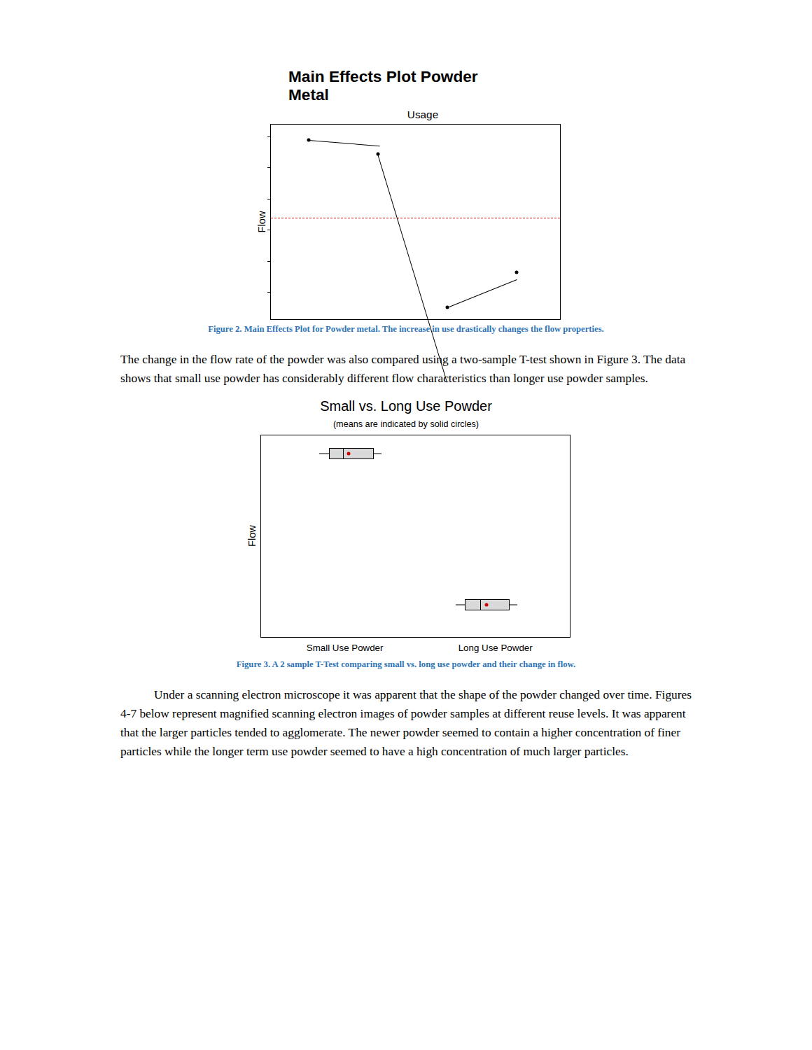Main Effects Plot Powder
Metal
Usage
Flow
Figure 2. Main Effects Plot for Powder metal. The increase in use drastically changes the flow properties.
The change in the flow rate of the powder was also compared using a two-sample T-test shown in Figure 3. The data shows that small use powder has considerably different flow characteristics than longer use powder samples.
Small vs. Long Use Powder
(means are indicated by solid circles)
Flow
Small Use Powder Long Use Powder
Figure 3. A 2 sample T-Test comparing small vs. long use powder and their change in flow.
Under a scanning electron microscope it was apparent that the shape of the powder changed over time. Figures 4-7 below represent magnified scanning electron images of powder samples at different reuse levels. It was apparent that the larger particles tended to agglomerate. The newer powder seemed to contain a higher concentration of finer particles while the longer term use powder seemed to have a high concentration of much larger particles.